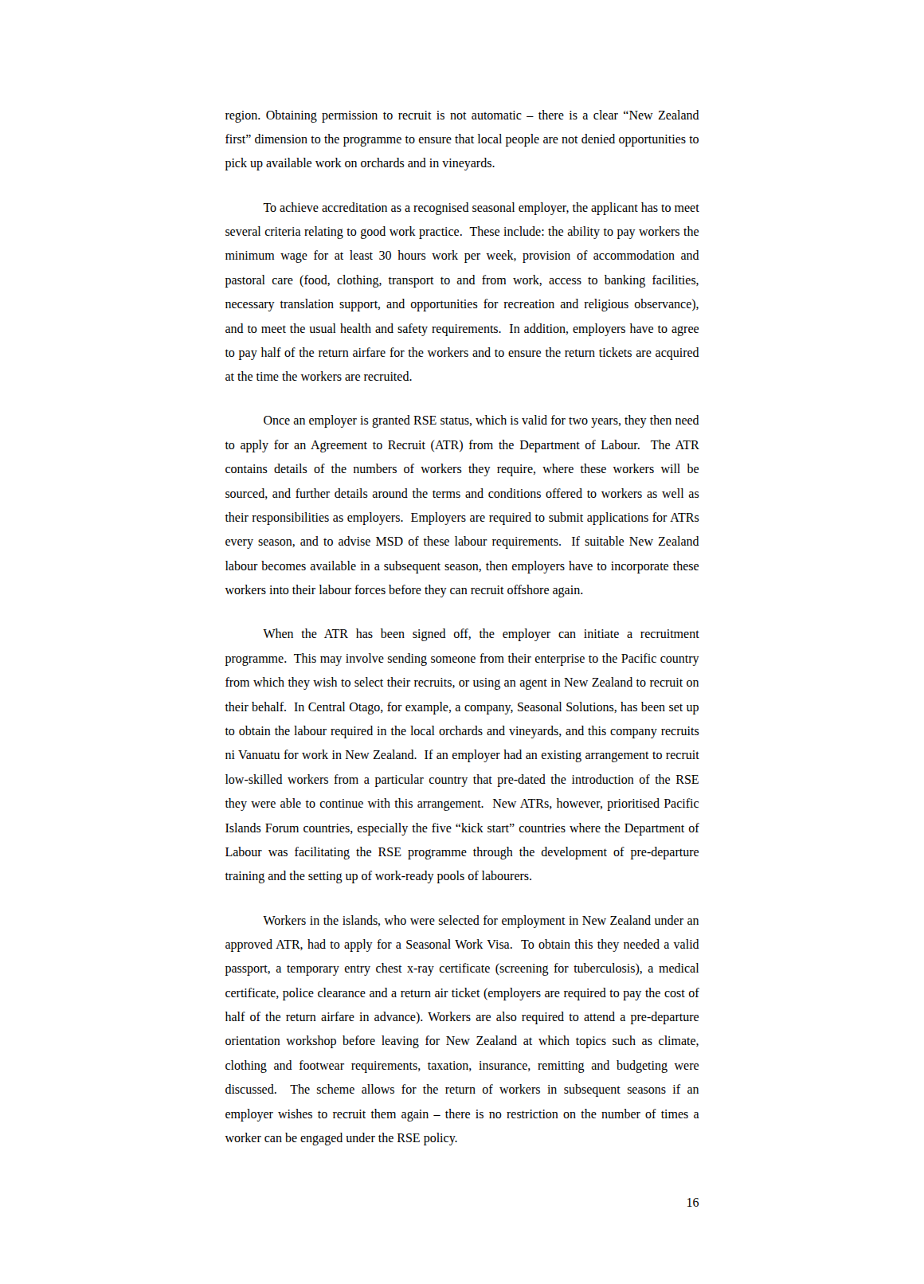region. Obtaining permission to recruit is not automatic – there is a clear “New Zealand first” dimension to the programme to ensure that local people are not denied opportunities to pick up available work on orchards and in vineyards.
To achieve accreditation as a recognised seasonal employer, the applicant has to meet several criteria relating to good work practice. These include: the ability to pay workers the minimum wage for at least 30 hours work per week, provision of accommodation and pastoral care (food, clothing, transport to and from work, access to banking facilities, necessary translation support, and opportunities for recreation and religious observance), and to meet the usual health and safety requirements. In addition, employers have to agree to pay half of the return airfare for the workers and to ensure the return tickets are acquired at the time the workers are recruited.
Once an employer is granted RSE status, which is valid for two years, they then need to apply for an Agreement to Recruit (ATR) from the Department of Labour. The ATR contains details of the numbers of workers they require, where these workers will be sourced, and further details around the terms and conditions offered to workers as well as their responsibilities as employers. Employers are required to submit applications for ATRs every season, and to advise MSD of these labour requirements. If suitable New Zealand labour becomes available in a subsequent season, then employers have to incorporate these workers into their labour forces before they can recruit offshore again.
When the ATR has been signed off, the employer can initiate a recruitment programme. This may involve sending someone from their enterprise to the Pacific country from which they wish to select their recruits, or using an agent in New Zealand to recruit on their behalf. In Central Otago, for example, a company, Seasonal Solutions, has been set up to obtain the labour required in the local orchards and vineyards, and this company recruits ni Vanuatu for work in New Zealand. If an employer had an existing arrangement to recruit low-skilled workers from a particular country that pre-dated the introduction of the RSE they were able to continue with this arrangement. New ATRs, however, prioritised Pacific Islands Forum countries, especially the five “kick start” countries where the Department of Labour was facilitating the RSE programme through the development of pre-departure training and the setting up of work-ready pools of labourers.
Workers in the islands, who were selected for employment in New Zealand under an approved ATR, had to apply for a Seasonal Work Visa. To obtain this they needed a valid passport, a temporary entry chest x-ray certificate (screening for tuberculosis), a medical certificate, police clearance and a return air ticket (employers are required to pay the cost of half of the return airfare in advance). Workers are also required to attend a pre-departure orientation workshop before leaving for New Zealand at which topics such as climate, clothing and footwear requirements, taxation, insurance, remitting and budgeting were discussed. The scheme allows for the return of workers in subsequent seasons if an employer wishes to recruit them again – there is no restriction on the number of times a worker can be engaged under the RSE policy.
16